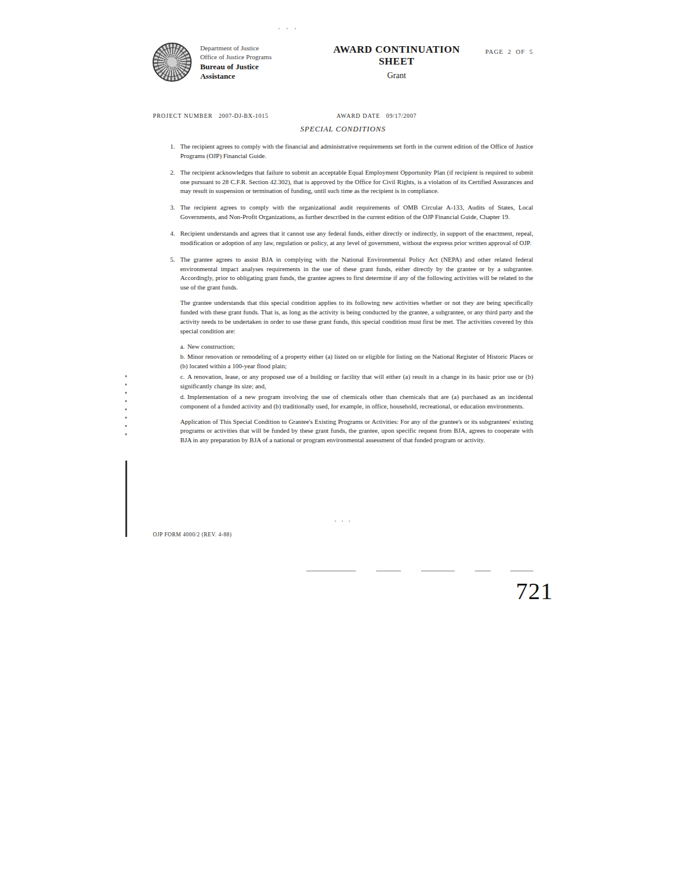· · ·
Department of Justice
Office of Justice Programs
Bureau of Justice
Assistance
AWARD CONTINUATION
SHEET
Grant
PAGE 2 OF 5
PROJECT NUMBER 2007-DJ-BX-1015
AWARD DATE 09/17/2007
SPECIAL CONDITIONS
The recipient agrees to comply with the financial and administrative requirements set forth in the current edition of the Office of Justice Programs (OJP) Financial Guide.
The recipient acknowledges that failure to submit an acceptable Equal Employment Opportunity Plan (if recipient is required to submit one pursuant to 28 C.F.R. Section 42.302), that is approved by the Office for Civil Rights, is a violation of its Certified Assurances and may result in suspension or termination of funding, until such time as the recipient is in compliance.
The recipient agrees to comply with the organizational audit requirements of OMB Circular A-133, Audits of States, Local Governments, and Non-Profit Organizations, as further described in the current edition of the OJP Financial Guide, Chapter 19.
Recipient understands and agrees that it cannot use any federal funds, either directly or indirectly, in support of the enactment, repeal, modification or adoption of any law, regulation or policy, at any level of government, without the express prior written approval of OJP.
The grantee agrees to assist BJA in complying with the National Environmental Policy Act (NEPA) and other related federal environmental impact analyses requirements in the use of these grant funds, either directly by the grantee or by a subgrantee. Accordingly, prior to obligating grant funds, the grantee agrees to first determine if any of the following activities will be related to the use of the grant funds.
The grantee understands that this special condition applies to its following new activities whether or not they are being specifically funded with these grant funds. That is, as long as the activity is being conducted by the grantee, a subgrantee, or any third party and the activity needs to be undertaken in order to use these grant funds, this special condition must first be met. The activities covered by this special condition are:
a. New construction;
b. Minor renovation or remodeling of a property either (a) listed on or eligible for listing on the National Register of Historic Places or (b) located within a 100-year flood plain;
c. A renovation, lease, or any proposed use of a building or facility that will either (a) result in a change in its basic prior use or (b) significantly change its size; and,
d. Implementation of a new program involving the use of chemicals other than chemicals that are (a) purchased as an incidental component of a funded activity and (b) traditionally used, for example, in office, household, recreational, or education environments.
Application of This Special Condition to Grantee's Existing Programs or Activities: For any of the grantee's or its subgrantees' existing programs or activities that will be funded by these grant funds, the grantee, upon specific request from BJA, agrees to cooperate with BJA in any preparation by BJA of a national or program environmental assessment of that funded program or activity.
· · ·
OJP FORM 4000/2 (REV. 4-88)
721